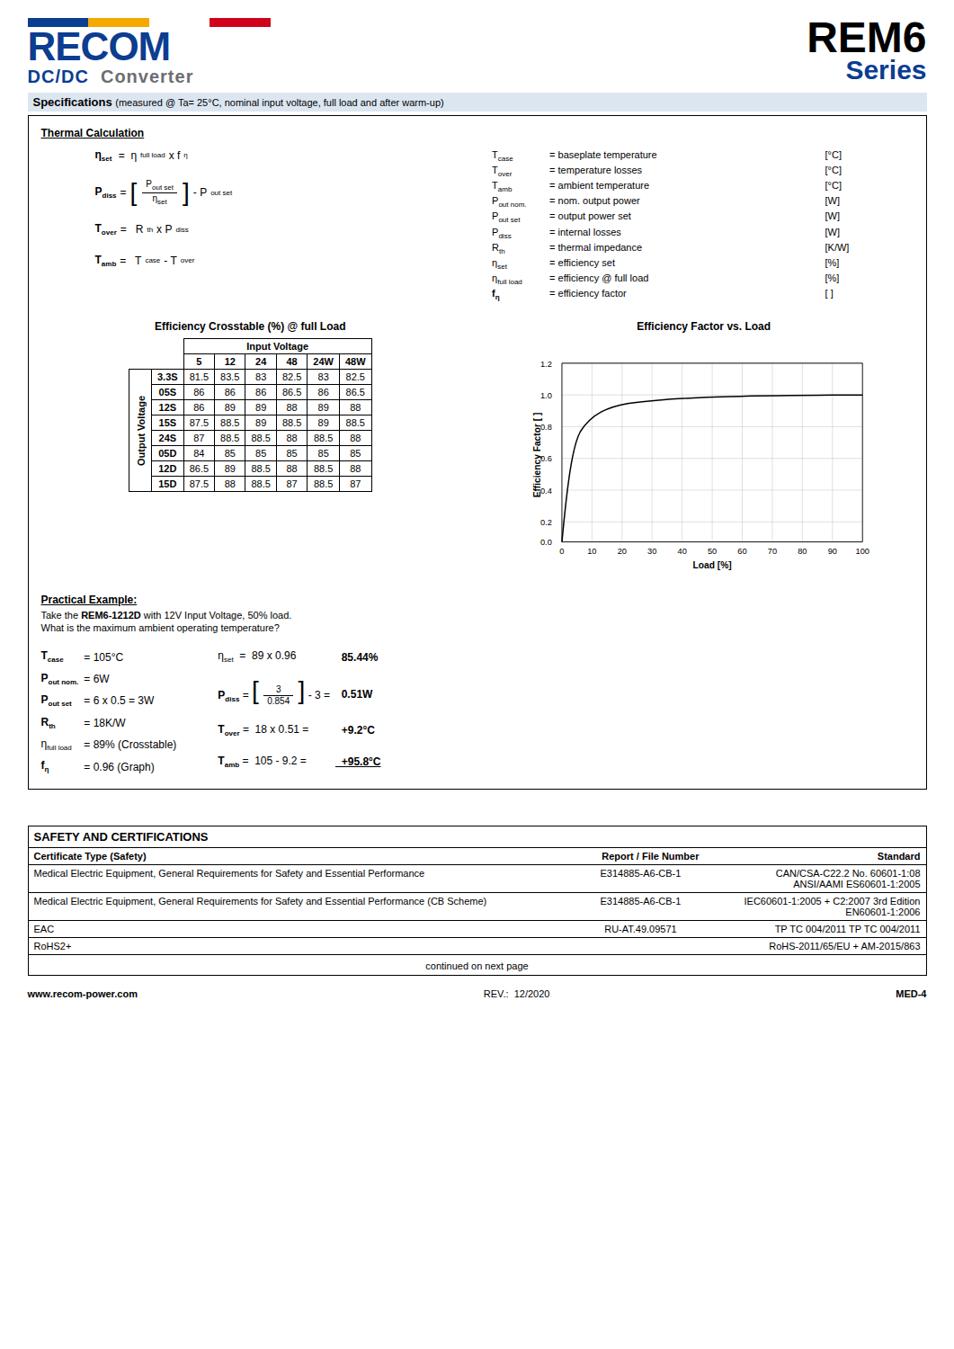RECOM
DC/DC Converter
REM6
Series
Specifications (measured @ Ta= 25°C, nominal input voltage, full load and after warm-up)
Thermal Calculation
ηset = ηfull load x fη
Pdiss = [ Pout set ηset ] - Pout set
Tover = Rth x Pdiss
Tamb = Tcase - Tover
| T case | = baseplate temperature | [°C] |
| T over | = temperature losses | [°C] |
| T amb | = ambient temperature | [°C] |
| P out nom. | = nom. output power | [W] |
| P out set | = output power set | [W] |
| P diss | = internal losses | [W] |
| R th | = thermal impedance | [K/W] |
| η set | = efficiency set | [%] |
| η full load | = efficiency @ full load | [%] |
| f η | = efficiency factor | [ ] |
Efficiency Crosstable (%) @ full Load
| | | Input Voltage |
| --- | --- | --- |
| 5 | 12 | 24 | 48 | 24W | 48W |
| Output Voltage | 3.3S | 81.5 | 83.5 | 83 | 82.5 | 83 | 82.5 |
| 05S | 86 | 86 | 86 | 86.5 | 86 | 86.5 |
| 12S | 86 | 89 | 89 | 88 | 89 | 88 |
| 15S | 87.5 | 88.5 | 89 | 88.5 | 89 | 88.5 |
| 24S | 87 | 88.5 | 88.5 | 88 | 88.5 | 88 |
| 05D | 84 | 85 | 85 | 85 | 85 | 85 |
| 12D | 86.5 | 89 | 88.5 | 88 | 88.5 | 88 |
| 15D | 87.5 | 88 | 88.5 | 87 | 88.5 | 87 |
Efficiency Factor vs. Load
1.2 1.0 0.8 0.6 0.4 0.2 0.0 Efficiency Factor [ ] 0 10 20 30 40 50 60 70 80 90 100 Load [%]
Practical Example:
Take the REM6-1212D with 12V Input Voltage, 50% load.
What is the maximum ambient operating temperature?
| T case | = 105°C |
| P out nom. | = 6W |
| P out set | = 6 x 0.5 = 3W |
| R th | = 18K/W |
| η full load | = 89% (Crosstable) |
| f η | = 0.96 (Graph) |
| η set = 89 x 0.96 | 85.44% |
| P diss = [ 3 0.854 ] - 3 = | 0.51W |
| T over = 18 x 0.51 = | +9.2°C |
| T amb = 105 - 9.2 = | +95.8°C |
SAFETY AND CERTIFICATIONS
| Certificate Type (Safety) | Report / File Number | Standard |
| --- | --- | --- |
| Medical Electric Equipment, General Requirements for Safety and Essential Performance | E314885-A6-CB-1 | CAN/CSA-C22.2 No. 60601-1:08 ANSI/AAMI ES60601-1:2005 |
| Medical Electric Equipment, General Requirements for Safety and Essential Performance (CB Scheme) | E314885-A6-CB-1 | IEC60601-1:2005 + C2:2007 3rd Edition EN60601-1:2006 |
| EAC | RU-AT.49.09571 | TP TC 004/2011 TP TC 004/2011 |
| RoHS2+ | | RoHS-2011/65/EU + AM-2015/863 |
continued on next page
www.recom-power.com
REV.: 12/2020
MED-4